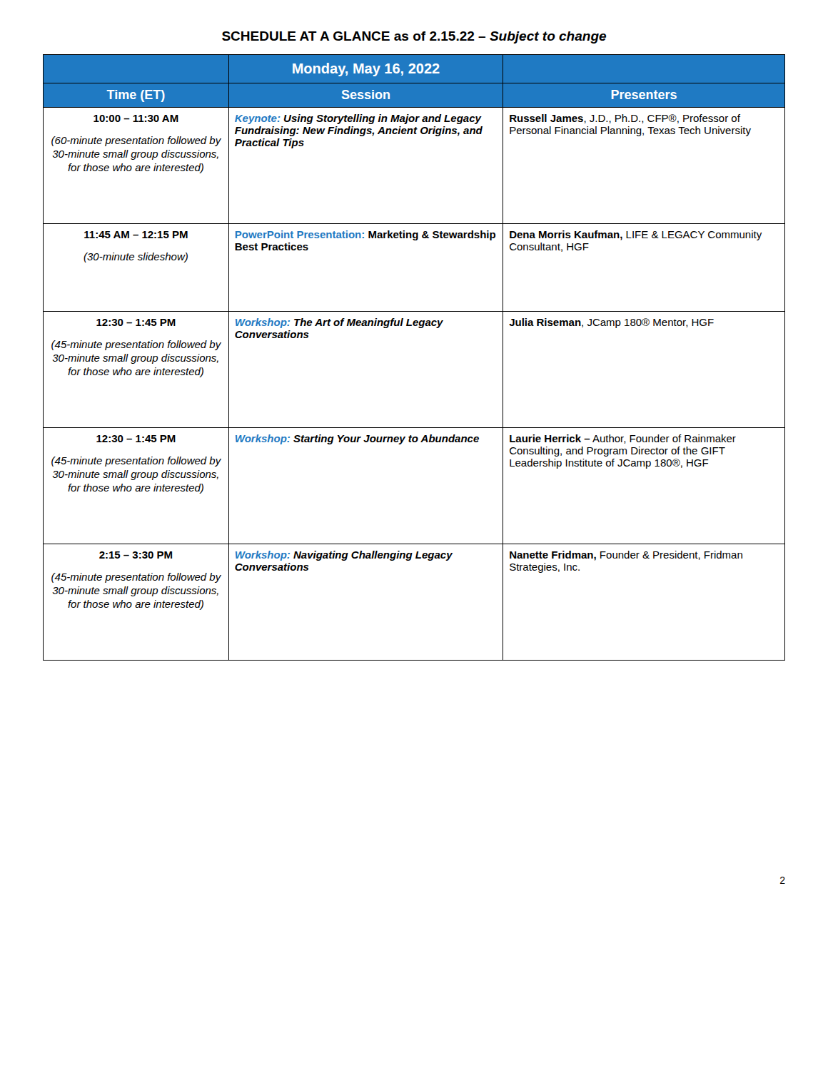SCHEDULE AT A GLANCE as of 2.15.22 – Subject to change
| | Monday, May 16, 2022 | |
| Time (ET) | Session | Presenters |
| 10:00 – 11:30 AM (60-minute presentation followed by 30-minute small group discussions, for those who are interested) | Keynote: Using Storytelling in Major and Legacy Fundraising: New Findings, Ancient Origins, and Practical Tips | Russell James , J.D., Ph.D., CFP®, Professor of Personal Financial Planning, Texas Tech University |
| 11:45 AM – 12:15 PM (30-minute slideshow) | PowerPoint Presentation: Marketing & Stewardship Best Practices | Dena Morris Kaufman, LIFE & LEGACY Community Consultant, HGF |
| 12:30 – 1:45 PM (45-minute presentation followed by 30-minute small group discussions, for those who are interested) | Workshop: The Art of Meaningful Legacy Conversations | Julia Riseman , JCamp 180® Mentor, HGF |
| 12:30 – 1:45 PM (45-minute presentation followed by 30-minute small group discussions, for those who are interested) | Workshop: Starting Your Journey to Abundance | Laurie Herrick – Author, Founder of Rainmaker Consulting, and Program Director of the GIFT Leadership Institute of JCamp 180®, HGF |
| 2:15 – 3:30 PM (45-minute presentation followed by 30-minute small group discussions, for those who are interested) | Workshop: Navigating Challenging Legacy Conversations | Nanette Fridman, Founder & President, Fridman Strategies, Inc. |
2